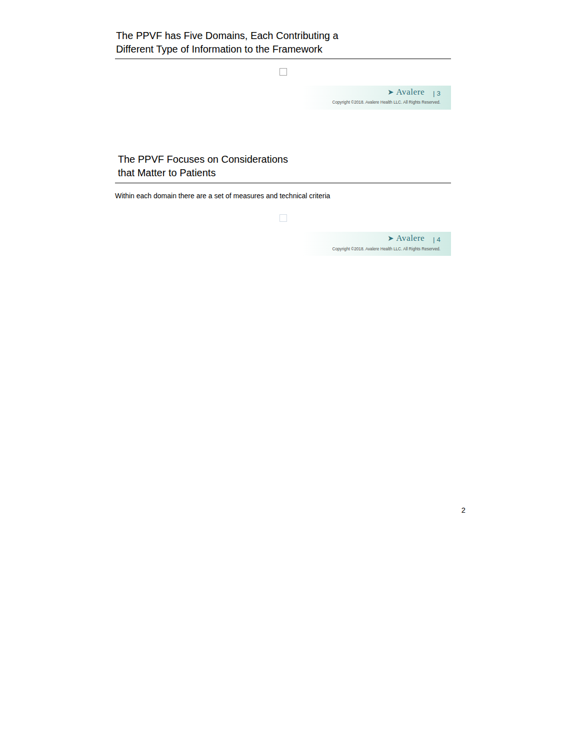The PPVF has Five Domains, Each Contributing a
Different Type of Information to the Framework
➤Avalere
|3
Copyright ©2018. Avalere Health LLC. All Rights Reserved.
The PPVF Focuses on Considerations
that Matter to Patients
Within each domain there are a set of measures and technical criteria
➤Avalere
|4
Copyright ©2018. Avalere Health LLC. All Rights Reserved.
2